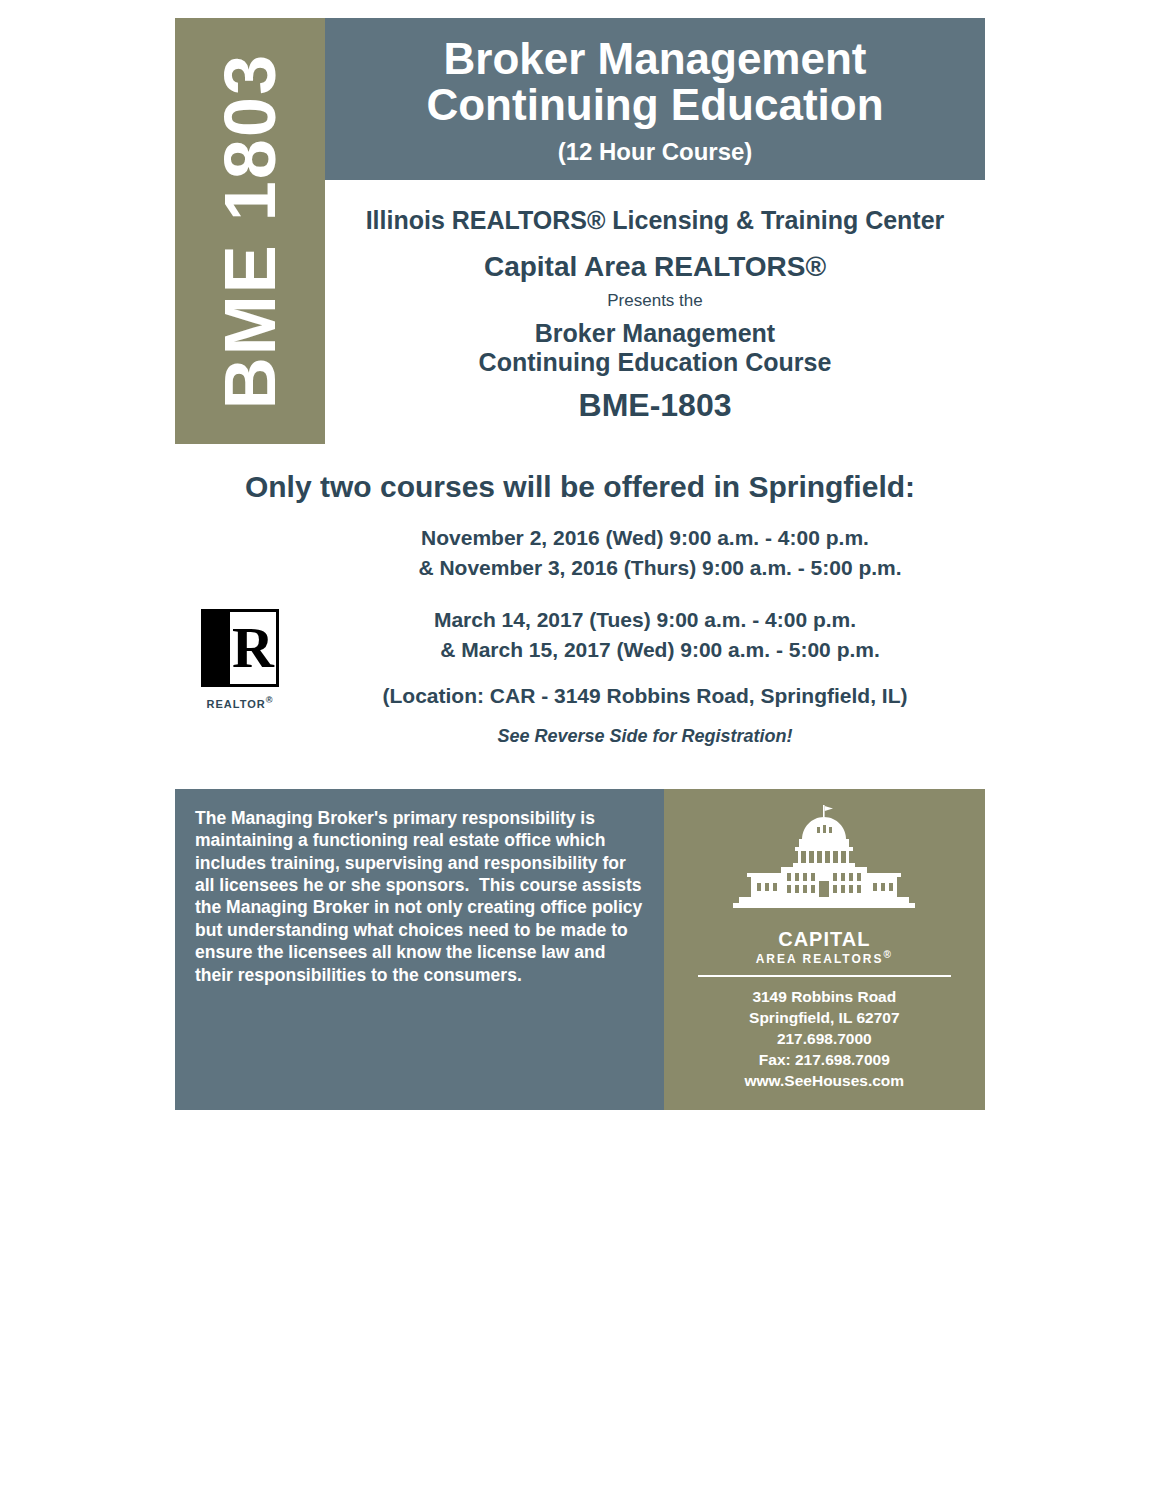BME 1803
Broker Management
Continuing Education
(12 Hour Course)
Illinois REALTORS® Licensing & Training Center
Capital Area REALTORS®
Presents the
Broker Management
Continuing Education Course
BME-1803
Only two courses will be offered in Springfield:
R
REALTOR®
November 2, 2016 (Wed) 9:00 a.m. - 4:00 p.m.
& November 3, 2016 (Thurs) 9:00 a.m. - 5:00 p.m.
March 14, 2017 (Tues) 9:00 a.m. - 4:00 p.m.
& March 15, 2017 (Wed) 9:00 a.m. - 5:00 p.m.
(Location: CAR - 3149 Robbins Road, Springfield, IL)
See Reverse Side for Registration!
The Managing Broker's primary responsibility is maintaining a functioning real estate office which includes training, supervising and responsibility for all licensees he or she sponsors. This course assists the Managing Broker in not only creating office policy but understanding what choices need to be made to ensure the licensees all know the license law and their responsibilities to the consumers.
CAPITALAREA REALTORS®
3149 Robbins Road
Springfield, IL 62707
217.698.7000
Fax: 217.698.7009
www.SeeHouses.com